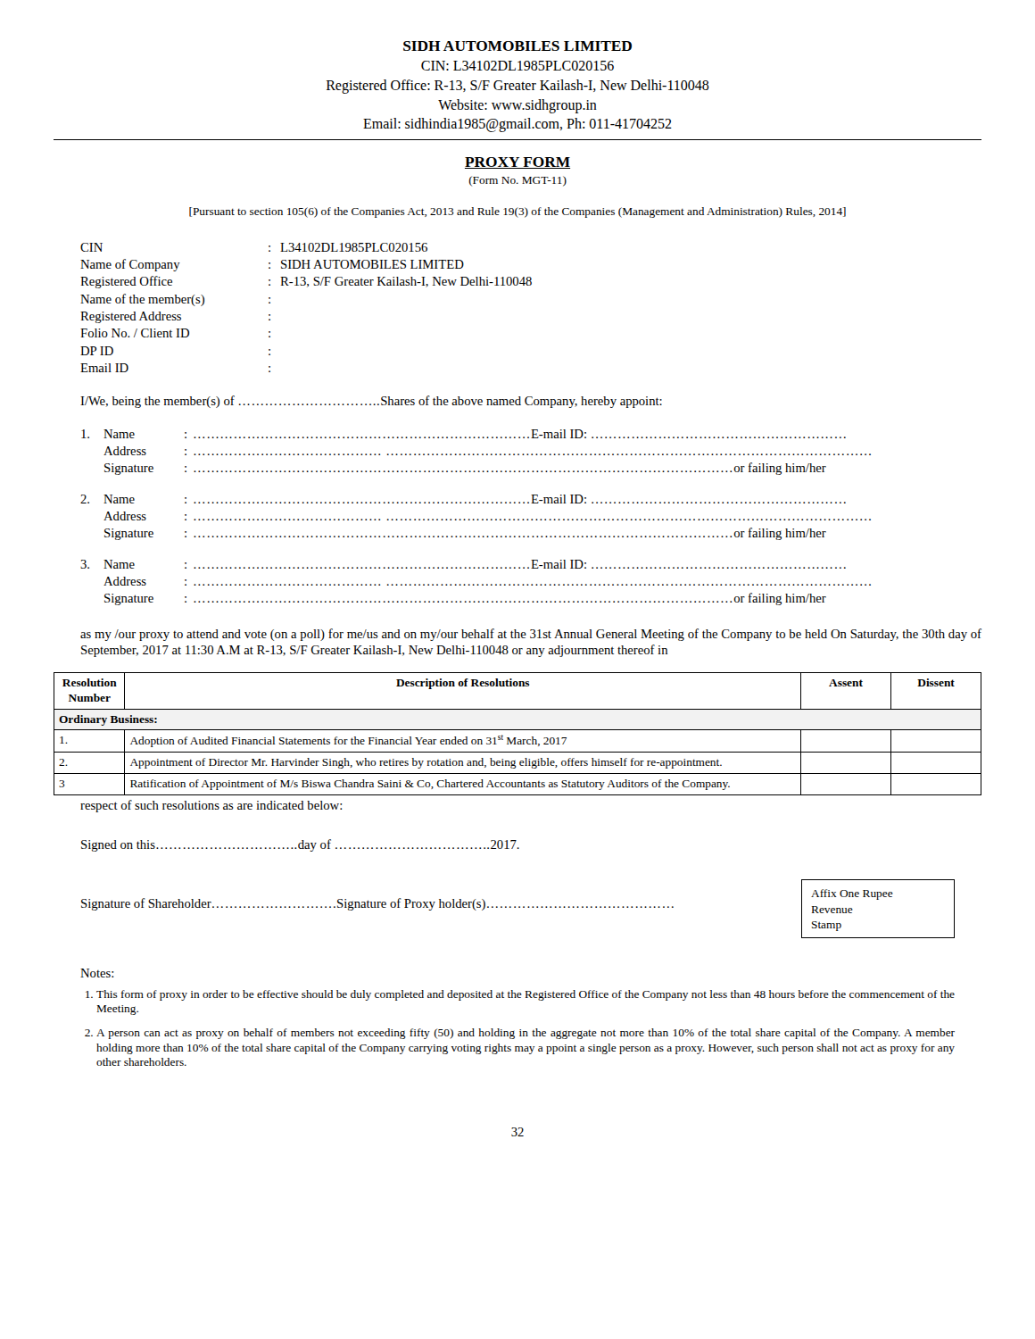SIDH AUTOMOBILES LIMITED
CIN: L34102DL1985PLC020156
Registered Office: R-13, S/F Greater Kailash-I, New Delhi-110048
Website: www.sidhgroup.in
Email: sidhindia1985@gmail.com, Ph: 011-41704252
PROXY FORM
(Form No. MGT-11)
[Pursuant to section 105(6) of the Companies Act, 2013 and Rule 19(3) of the Companies (Management and Administration) Rules, 2014]
| CIN | : | L34102DL1985PLC020156 |
| Name of Company | : | SIDH AUTOMOBILES LIMITED |
| Registered Office | : | R-13, S/F Greater Kailash-I, New Delhi-110048 |
| Name of the member(s) | : | |
| Registered Address | : | |
| Folio No. / Client ID | : | |
| DP ID | : | |
| Email ID | : | |
I/We, being the member(s) of ………………………….. Shares of the above named Company, hereby appoint:
| 1. | Name | : | ………………………………………………………………… E-mail ID: ………………………………………………… |
| | Address | : | …………………………………… ……………………………………………………………………………………………… |
| | Signature | : | ………………………………………………………………………………………………………… or failing him/her |
| 2. | Name | : | ………………………………………………………………… E-mail ID: ………………………………………………… |
| | Address | : | …………………………………… ……………………………………………………………………………………………… |
| | Signature | : | ………………………………………………………………………………………………………… or failing him/her |
| 3. | Name | : | ………………………………………………………………… E-mail ID: ………………………………………………… |
| | Address | : | …………………………………… ……………………………………………………………………………………………… |
| | Signature | : | ………………………………………………………………………………………………………… or failing him/her |
as my /our proxy to attend and vote (on a poll) for me/us and on my/our behalf at the 31st Annual General Meeting of the Company to be held On Saturday, the 30th day of September, 2017 at 11:30 A.M at R-13, S/F Greater Kailash-I, New Delhi-110048 or any adjournment thereof in
| Resolution Number | Description of Resolutions | Assent | Dissent |
| --- | --- | --- | --- |
| Ordinary Business: |
| 1. | Adoption of Audited Financial Statements for the Financial Year ended on 31 st March, 2017 | | |
| 2. | Appointment of Director Mr. Harvinder Singh, who retires by rotation and, being eligible, offers himself for re-appointment. | | |
| 3 | Ratification of Appointment of M/s Biswa Chandra Saini & Co, Chartered Accountants as Statutory Auditors of the Company. | | |
respect of such resolutions as are indicated below:
Signed on this………………………….. day of …………………………….. 2017.
Signature of Shareholder………………………. Signature of Proxy holder(s)……………………………………
Affix One Rupee
Revenue
Stamp
Notes:
This form of proxy in order to be effective should be duly completed and deposited at the Registered Office of the Company not less than 48 hours before the commencement of the Meeting.
A person can act as proxy on behalf of members not exceeding fifty (50) and holding in the aggregate not more than 10% of the total share capital of the Company. A member holding more than 10% of the total share capital of the Company carrying voting rights may a ppoint a single person as a proxy. However, such person shall not act as proxy for any other shareholders.
32